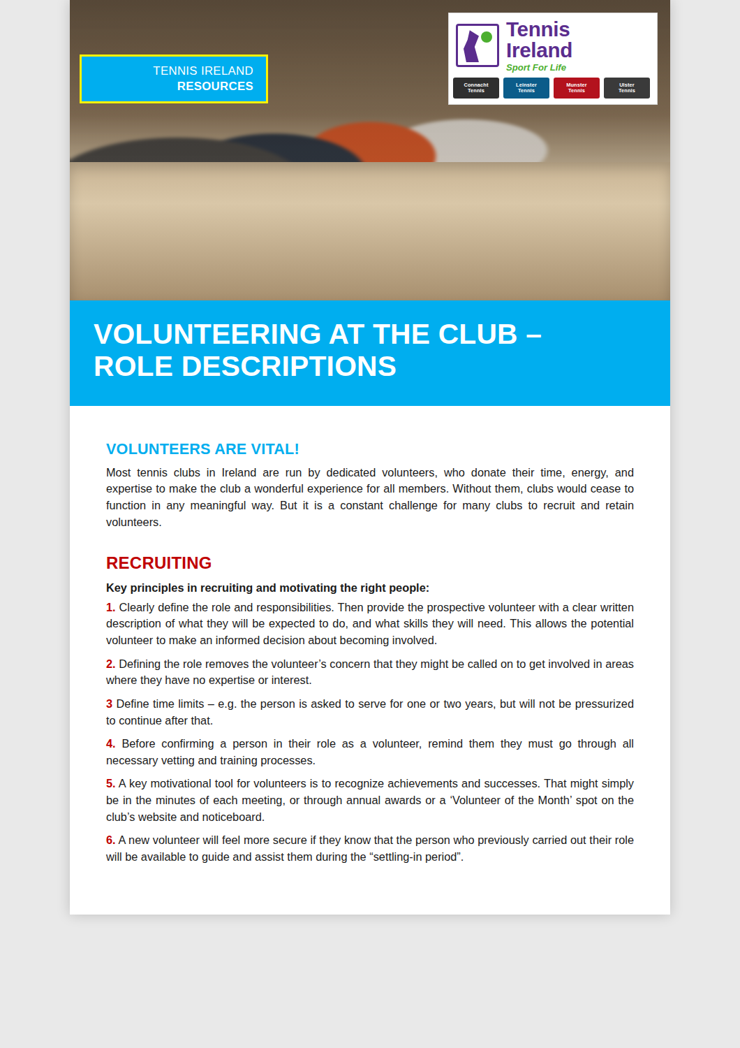TENNIS IRELAND RESOURCES
Tennis Ireland Sport For Life
Connacht
Tennis Leinster
Tennis Munster
Tennis Ulster
Tennis
VOLUNTEERING AT THE CLUB –
ROLE DESCRIPTIONS
VOLUNTEERS ARE VITAL!
Most tennis clubs in Ireland are run by dedicated volunteers, who donate their time, energy, and expertise to make the club a wonderful experience for all members. Without them, clubs would cease to function in any meaningful way. But it is a constant challenge for many clubs to recruit and retain volunteers.
RECRUITING
Key principles in recruiting and motivating the right people:
1. Clearly define the role and responsibilities. Then provide the prospective volunteer with a clear written description of what they will be expected to do, and what skills they will need. This allows the potential volunteer to make an informed decision about becoming involved.
2. Defining the role removes the volunteer’s concern that they might be called on to get involved in areas where they have no expertise or interest.
3 Define time limits – e.g. the person is asked to serve for one or two years, but will not be pressurized to continue after that.
4. Before confirming a person in their role as a volunteer, remind them they must go through all necessary vetting and training processes.
5. A key motivational tool for volunteers is to recognize achievements and successes. That might simply be in the minutes of each meeting, or through annual awards or a ‘Volunteer of the Month’ spot on the club’s website and noticeboard.
6. A new volunteer will feel more secure if they know that the person who previously carried out their role will be available to guide and assist them during the “settling-in period”.